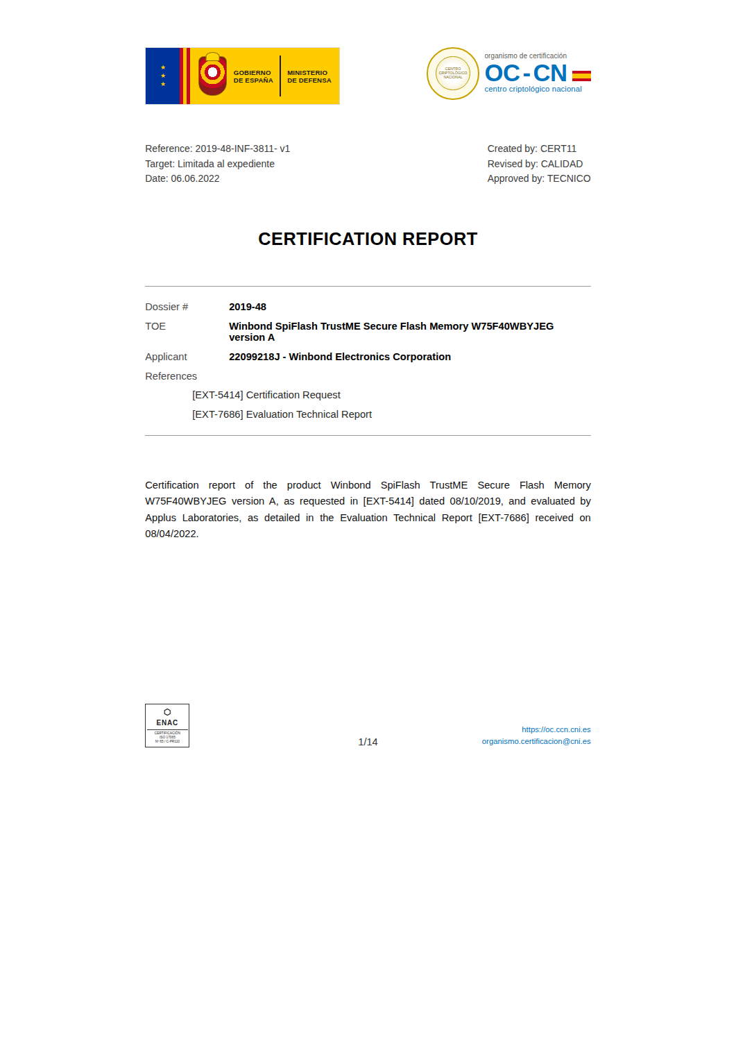★
★
★
GOBIERNO
DE ESPAÑA
MINISTERIO
DE DEFENSA
CENTRO
CRIPTOLÓGICO
NACIONAL
organismo de certificación
OC-CN
centro criptológico nacional
Reference: 2019-48-INF-3811- v1
Target: Limitada al expediente
Date: 06.06.2022
Created by: CERT11
Revised by: CALIDAD
Approved by: TECNICO
CERTIFICATION REPORT
| Dossier # | 2019-48 |
| TOE | Winbond SpiFlash TrustME Secure Flash Memory W75F40WBYJEG version A |
| Applicant | 22099218J - Winbond Electronics Corporation |
| References | |
[EXT-5414] Certification Request
[EXT-7686] Evaluation Technical Report
Certification report of the product Winbond SpiFlash TrustME Secure Flash Memory W75F40WBYJEG version A, as requested in [EXT-5414] dated 08/10/2019, and evaluated by Applus Laboratories, as detailed in the Evaluation Technical Report [EXT-7686] received on 08/04/2022.
⬡
ENAC
CERTIFICACIÓN
ISO 17065
Nº 65 / C-PR110
1/14
https://oc.ccn.cni.es
organismo.certificacion@cni.es